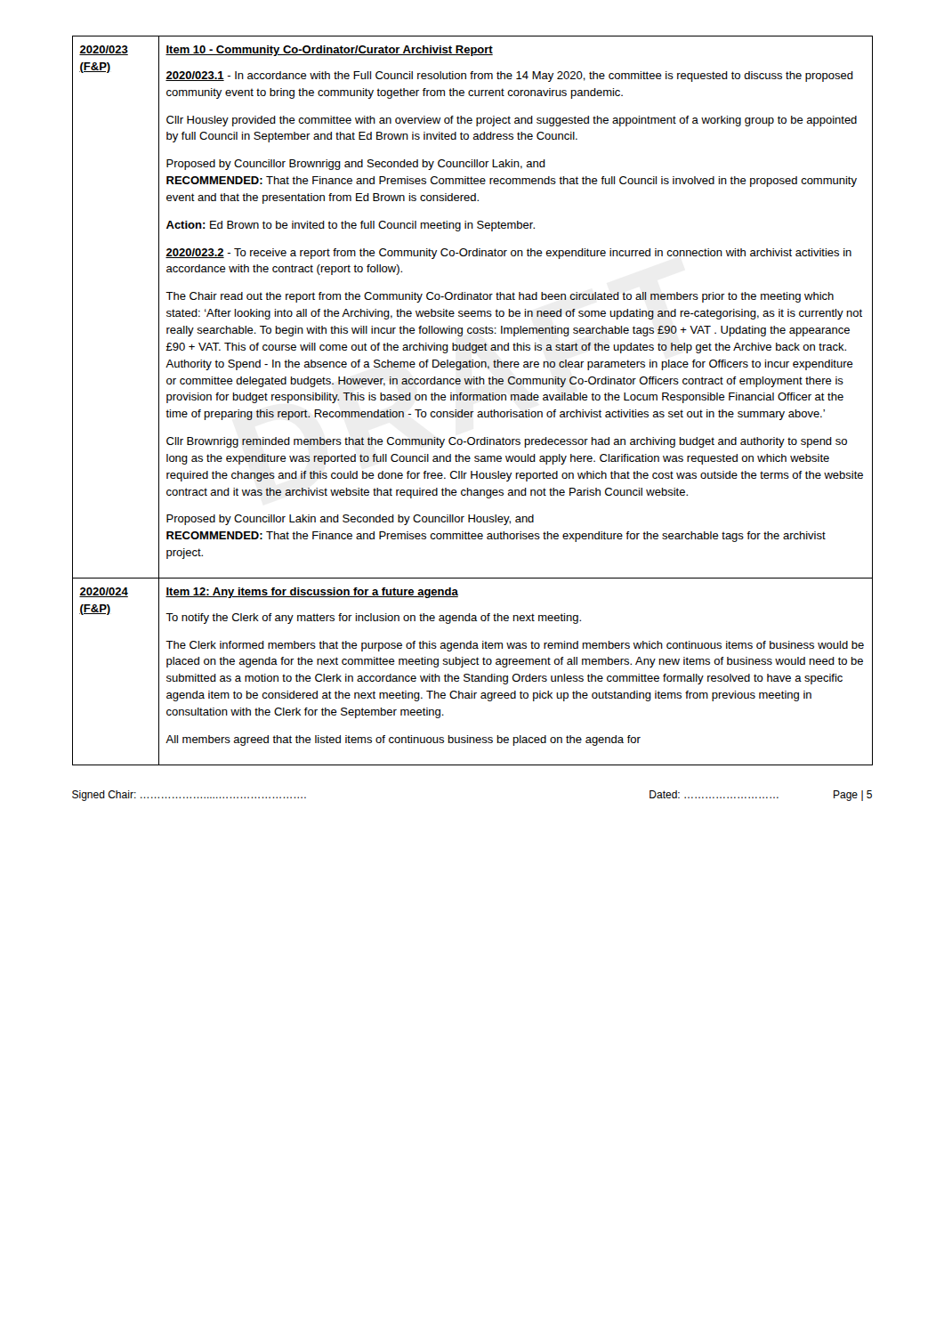DRAFT
| 2020/023 (F&P) | Item 10 - Community Co-Ordinator/Curator Archivist Report 2020/023.1 - In accordance with the Full Council resolution from the 14 May 2020, the committee is requested to discuss the proposed community event to bring the community together from the current coronavirus pandemic. Cllr Housley provided the committee with an overview of the project and suggested the appointment of a working group to be appointed by full Council in September and that Ed Brown is invited to address the Council. Proposed by Councillor Brownrigg and Seconded by Councillor Lakin, and RECOMMENDED: That the Finance and Premises Committee recommends that the full Council is involved in the proposed community event and that the presentation from Ed Brown is considered. Action: Ed Brown to be invited to the full Council meeting in September. 2020/023.2 - To receive a report from the Community Co-Ordinator on the expenditure incurred in connection with archivist activities in accordance with the contract (report to follow). The Chair read out the report from the Community Co-Ordinator that had been circulated to all members prior to the meeting which stated: ‘After looking into all of the Archiving, the website seems to be in need of some updating and re-categorising, as it is currently not really searchable. To begin with this will incur the following costs: Implementing searchable tags £90 + VAT . Updating the appearance £90 + VAT. This of course will come out of the archiving budget and this is a start of the updates to help get the Archive back on track. Authority to Spend - In the absence of a Scheme of Delegation, there are no clear parameters in place for Officers to incur expenditure or committee delegated budgets. However, in accordance with the Community Co-Ordinator Officers contract of employment there is provision for budget responsibility. This is based on the information made available to the Locum Responsible Financial Officer at the time of preparing this report. Recommendation - To consider authorisation of archivist activities as set out in the summary above.’ Cllr Brownrigg reminded members that the Community Co-Ordinators predecessor had an archiving budget and authority to spend so long as the expenditure was reported to full Council and the same would apply here. Clarification was requested on which website required the changes and if this could be done for free. Cllr Housley reported on which that the cost was outside the terms of the website contract and it was the archivist website that required the changes and not the Parish Council website. Proposed by Councillor Lakin and Seconded by Councillor Housley, and RECOMMENDED: That the Finance and Premises committee authorises the expenditure for the searchable tags for the archivist project. |
| 2020/024 (F&P) | Item 12: Any items for discussion for a future agenda To notify the Clerk of any matters for inclusion on the agenda of the next meeting. The Clerk informed members that the purpose of this agenda item was to remind members which continuous items of business would be placed on the agenda for the next committee meeting subject to agreement of all members. Any new items of business would need to be submitted as a motion to the Clerk in accordance with the Standing Orders unless the committee formally resolved to have a specific agenda item to be considered at the next meeting. The Chair agreed to pick up the outstanding items from previous meeting in consultation with the Clerk for the September meeting. All members agreed that the listed items of continuous business be placed on the agenda for |
Signed Chair: ……………….....…………………….
Dated: ………………………
Page | 5